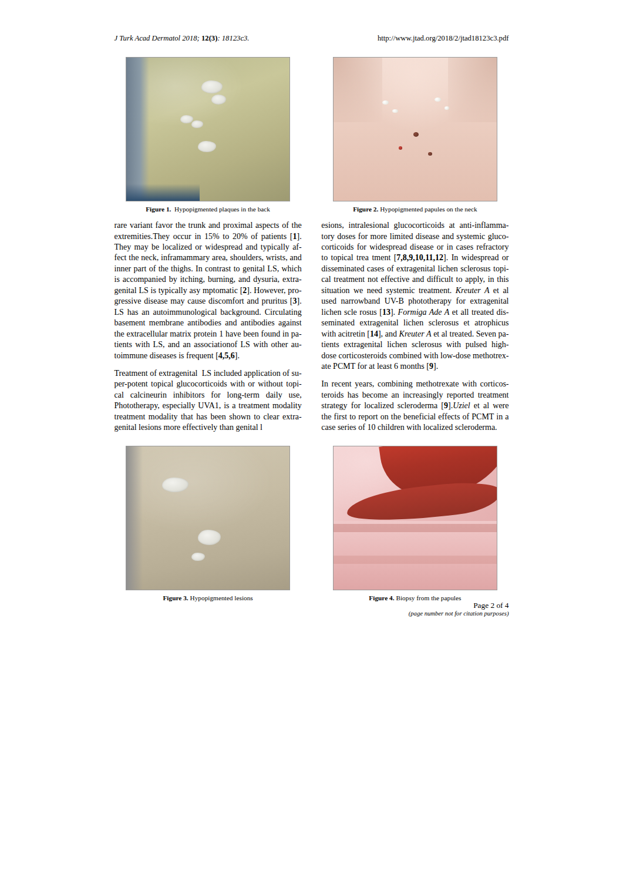J Turk Acad Dermatol 2018; 12(3): 18123c3.
http://www.jtad.org/2018/2/jtad18123c3.pdf
Figure 1. Hypopigmented plaques in the back
Figure 2. Hypopigmented papules on the neck
rare variant favor the trunk and proximal aspects of the extremities.They occur in 15% to 20% of patients [1]. They may be localized or widespread and typically affect the neck, inframammary area, shoulders, wrists, and inner part of the thighs. In contrast to genital LS, which is accompanied by itching, burning, and dysuria, extragenital LS is typically asy mptomatic [2]. However, progressive disease may cause discomfort and pruritus [3]. LS has an autoimmunological background. Circulating basement membrane antibodies and antibodies against the extracellular matrix protein 1 have been found in patients with LS, and an associationof LS with other autoimmune diseases is frequent [4,5,6].
Treatment of extragenital LS included application of super-potent topical glucocorticoids with or without topical calcineurin inhibitors for long-term daily use, Phototherapy, especially UVA1, is a treatment modality treatment modality that has been shown to clear extragenital lesions more effectively than genital l
esions, intralesional glucocorticoids at anti-inflammatory doses for more limited disease and systemic glucocorticoids for widespread disease or in cases refractory to topical trea tment [7,8,9,10,11,12]. In widespread or disseminated cases of extragenital lichen sclerosus topical treatment not effective and difficult to apply, in this situation we need systemic treatment. Kreuter A et al used narrowband UV-B phototherapy for extragenital lichen scle rosus [13]. Formiga Ade A et all treated disseminated extragenital lichen sclerosus et atrophicus with acitretin [14], and Kreuter A et al treated. Seven patients extragenital lichen sclerosus with pulsed high-dose corticosteroids combined with low-dose methotrexate PCMT for at least 6 months [9].
In recent years, combining methotrexate with corticosteroids has become an increasingly reported treatment strategy for localized scleroderma [9].Uziel et al were the first to report on the beneficial effects of PCMT in a case series of 10 children with localized scleroderma.
Figure 3. Hypopigmented lesions
Figure 4. Biopsy from the papules
Page 2 of 4
(page number not for citation purposes)